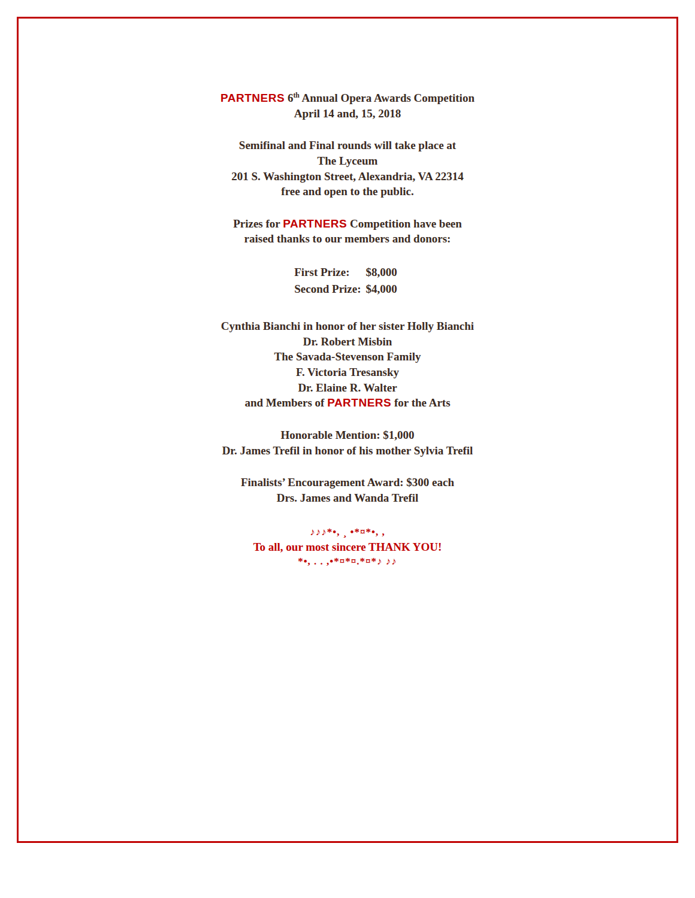PARTNERS 6th Annual Opera Awards Competition
April 14 and, 15, 2018
Semifinal and Final rounds will take place at
The Lyceum
201 S. Washington Street, Alexandria, VA 22314
free and open to the public.
Prizes for PARTNERS Competition have been
raised thanks to our members and donors:
| First Prize: | $8,000 |
| Second Prize: | $4,000 |
Cynthia Bianchi in honor of her sister Holly Bianchi
Dr. Robert Misbin
The Savada-Stevenson Family
F. Victoria Tresansky
Dr. Elaine R. Walter
and Members of PARTNERS for the Arts
Honorable Mention: $1,000
Dr. James Trefil in honor of his mother Sylvia Trefil
Finalists’ Encouragement Award: $300 each
Drs. James and Wanda Trefil
♪♪♪*•, ¸ •*¤*•, ,
To all, our most sincere THANK YOU!
*•, . . ,•*¤*¤.*¤*♪ ♪♪